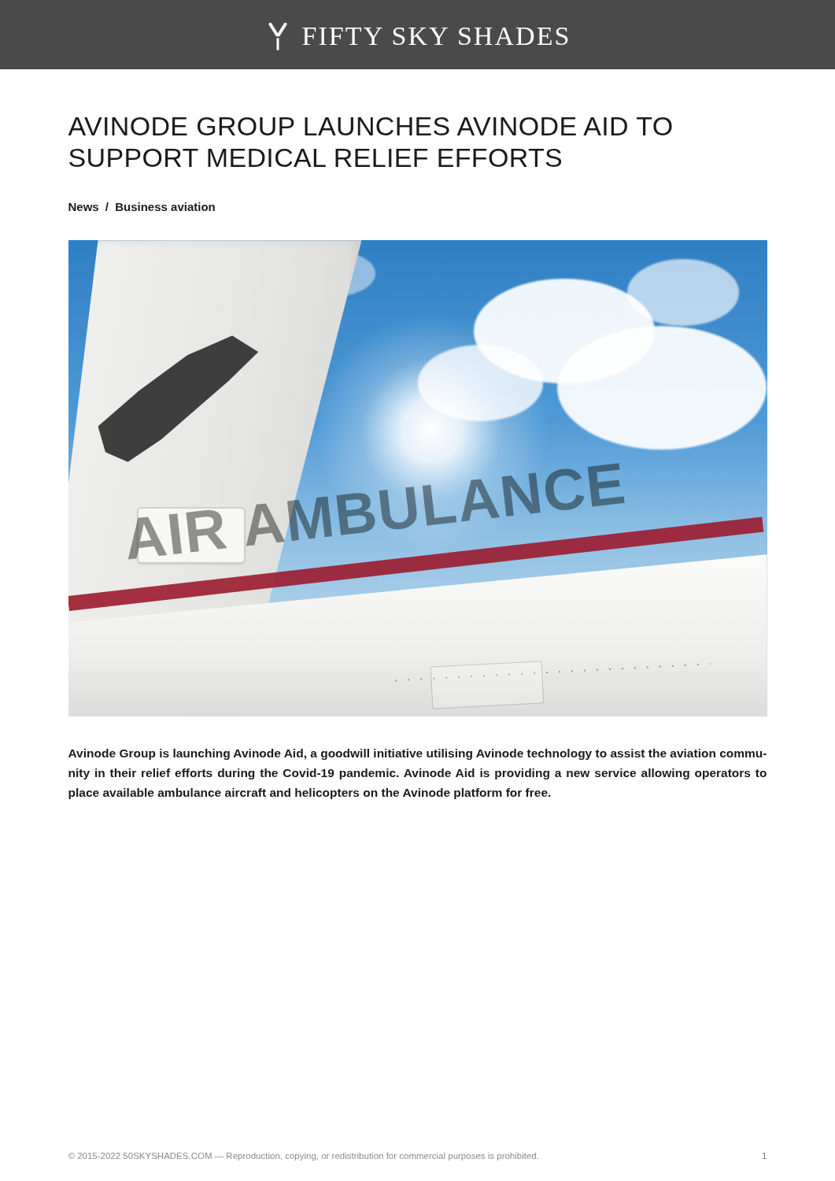FIFTY SKY SHADES
Avinode Group launches Avinode Aid to support medical relief efforts
News / Business aviation
AIR AMBULANCE
Avinode Group is launching Avinode Aid, a goodwill initiative utilising Avinode technology to assist the aviation community in their relief efforts during the Covid-19 pandemic. Avinode Aid is providing a new service allowing operators to place available ambulance aircraft and helicopters on the Avinode platform for free.
© 2015-2022 50SKYSHADES.COM — Reproduction, copying, or redistribution for commercial purposes is prohibited.
1